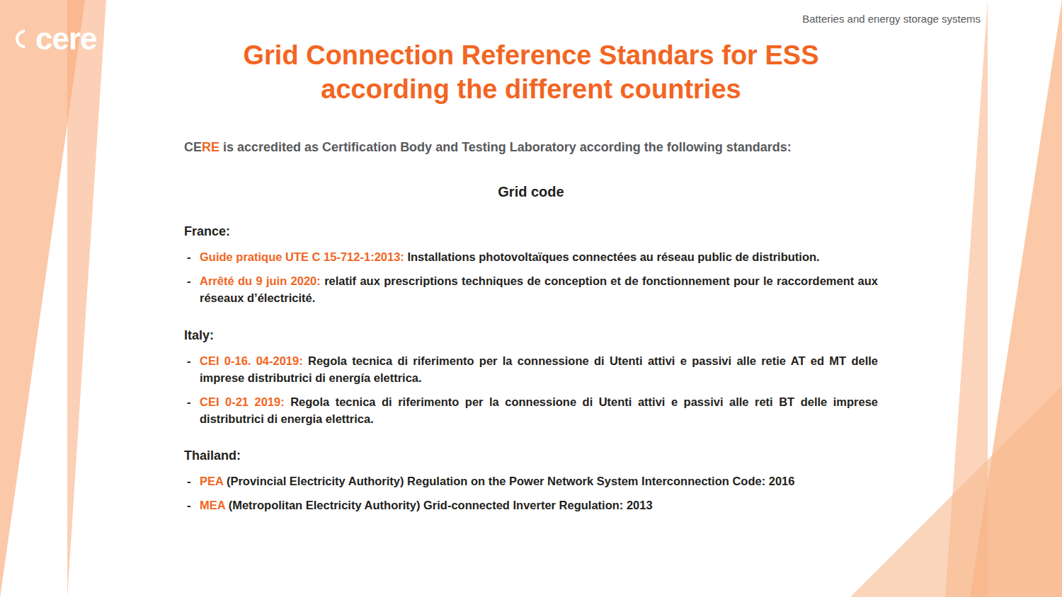Batteries and energy storage systems
cere
Grid Connection Reference Standars for ESS
according the different countries
CE RE is accredited as Certification Body and Testing Laboratory according the following standards:
Grid code
France:
Guide pratique UTE C 15-712-1:2013: Installations photovoltaïques connectées au réseau public de distribution.
Arrêté du 9 juin 2020: relatif aux prescriptions techniques de conception et de fonctionnement pour le raccordement aux réseaux d’électricité.
Italy:
CEI 0-16. 04-2019: Regola tecnica di riferimento per la connessione di Utenti attivi e passivi alle retie AT ed MT delle imprese distributrici di energía elettrica.
CEI 0-21 2019: Regola tecnica di riferimento per la connessione di Utenti attivi e passivi alle reti BT delle imprese distributrici di energia elettrica.
Thailand:
PEA (Provincial Electricity Authority) Regulation on the Power Network System Interconnection Code: 2016
MEA (Metropolitan Electricity Authority) Grid-connected Inverter Regulation: 2013